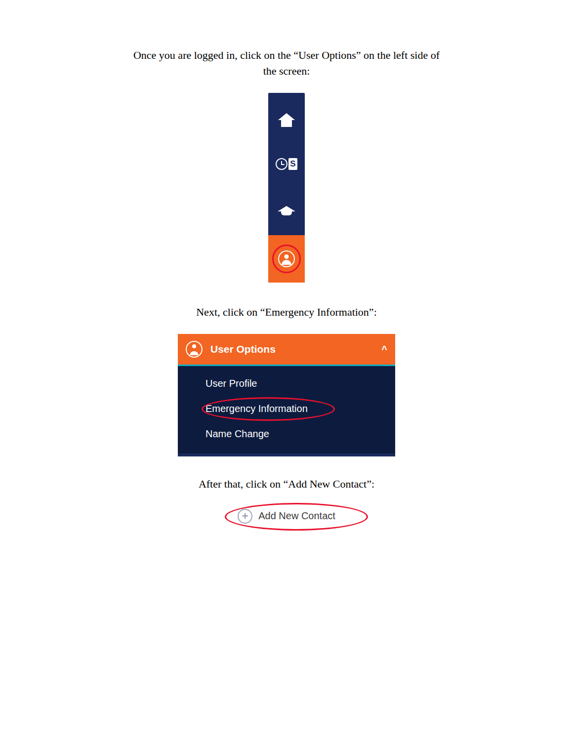Once you are logged in, click on the “User Options” on the left side of the screen:
S
Next, click on “Emergency Information”:
User Options ^
User Profile
Emergency Information
Name Change
After that, click on “Add New Contact”:
+ Add New Contact